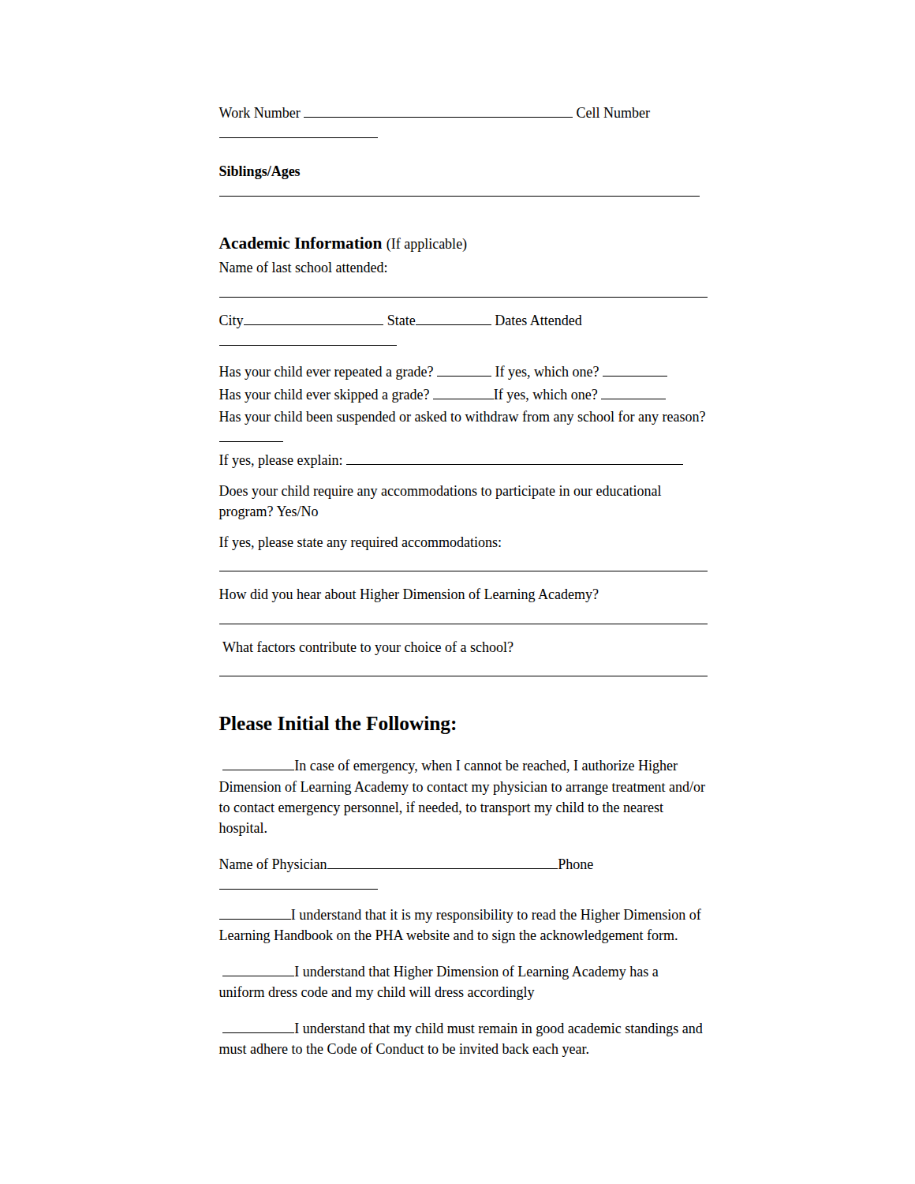Work Number Cell Number
Siblings/Ages
Academic Information (If applicable)
Name of last school attended:
City State Dates Attended
Has your child ever repeated a grade? If yes, which one?
Has your child ever skipped a grade? If yes, which one?
Has your child been suspended or asked to withdraw from any school for any reason?
If yes, please explain:
Does your child require any accommodations to participate in our educational program? Yes/No
If yes, please state any required accommodations:
How did you hear about Higher Dimension of Learning Academy?
What factors contribute to your choice of a school?
Please Initial the Following:
In case of emergency, when I cannot be reached, I authorize Higher Dimension of Learning Academy to contact my physician to arrange treatment and/or to contact emergency personnel, if needed, to transport my child to the nearest hospital.
Name of Physician Phone
I understand that it is my responsibility to read the Higher Dimension of Learning Handbook on the PHA website and to sign the acknowledgement form.
I understand that Higher Dimension of Learning Academy has a uniform dress code and my child will dress accordingly
I understand that my child must remain in good academic standings and must adhere to the Code of Conduct to be invited back each year.